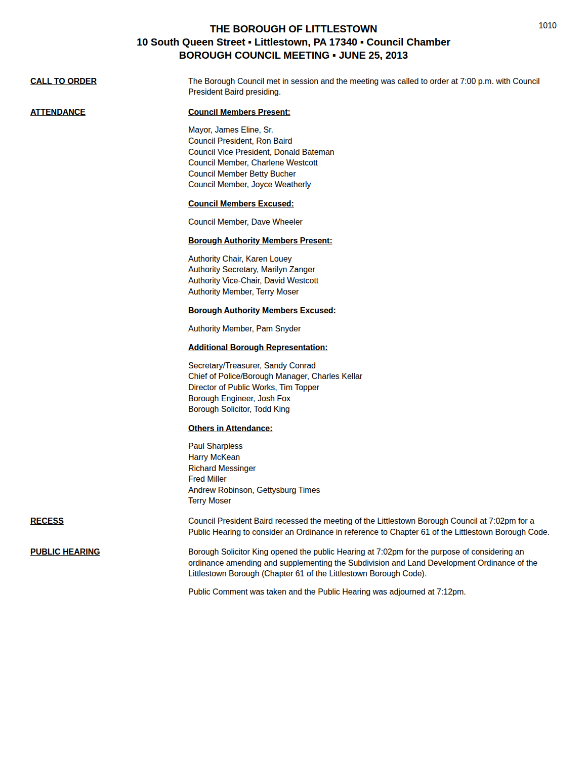1010
THE BOROUGH OF LITTLESTOWN 10 South Queen Street ▪ Littlestown, PA 17340 ▪ Council Chamber BOROUGH COUNCIL MEETING ▪ JUNE 25, 2013
| CALL TO ORDER | The Borough Council met in session and the meeting was called to order at 7:00 p.m. with Council President Baird presiding. |
| ATTENDANCE | Council Members Present: Mayor, James Eline, Sr. Council President, Ron Baird Council Vice President, Donald Bateman Council Member, Charlene Westcott Council Member Betty Bucher Council Member, Joyce Weatherly Council Members Excused: Council Member, Dave Wheeler Borough Authority Members Present: Authority Chair, Karen Louey Authority Secretary, Marilyn Zanger Authority Vice-Chair, David Westcott Authority Member, Terry Moser Borough Authority Members Excused: Authority Member, Pam Snyder Additional Borough Representation: Secretary/Treasurer, Sandy Conrad Chief of Police/Borough Manager, Charles Kellar Director of Public Works, Tim Topper Borough Engineer, Josh Fox Borough Solicitor, Todd King Others in Attendance: Paul Sharpless Harry McKean Richard Messinger Fred Miller Andrew Robinson, Gettysburg Times Terry Moser |
| RECESS | Council President Baird recessed the meeting of the Littlestown Borough Council at 7:02pm for a Public Hearing to consider an Ordinance in reference to Chapter 61 of the Littlestown Borough Code. |
| PUBLIC HEARING | Borough Solicitor King opened the public Hearing at 7:02pm for the purpose of considering an ordinance amending and supplementing the Subdivision and Land Development Ordinance of the Littlestown Borough (Chapter 61 of the Littlestown Borough Code). Public Comment was taken and the Public Hearing was adjourned at 7:12pm. |